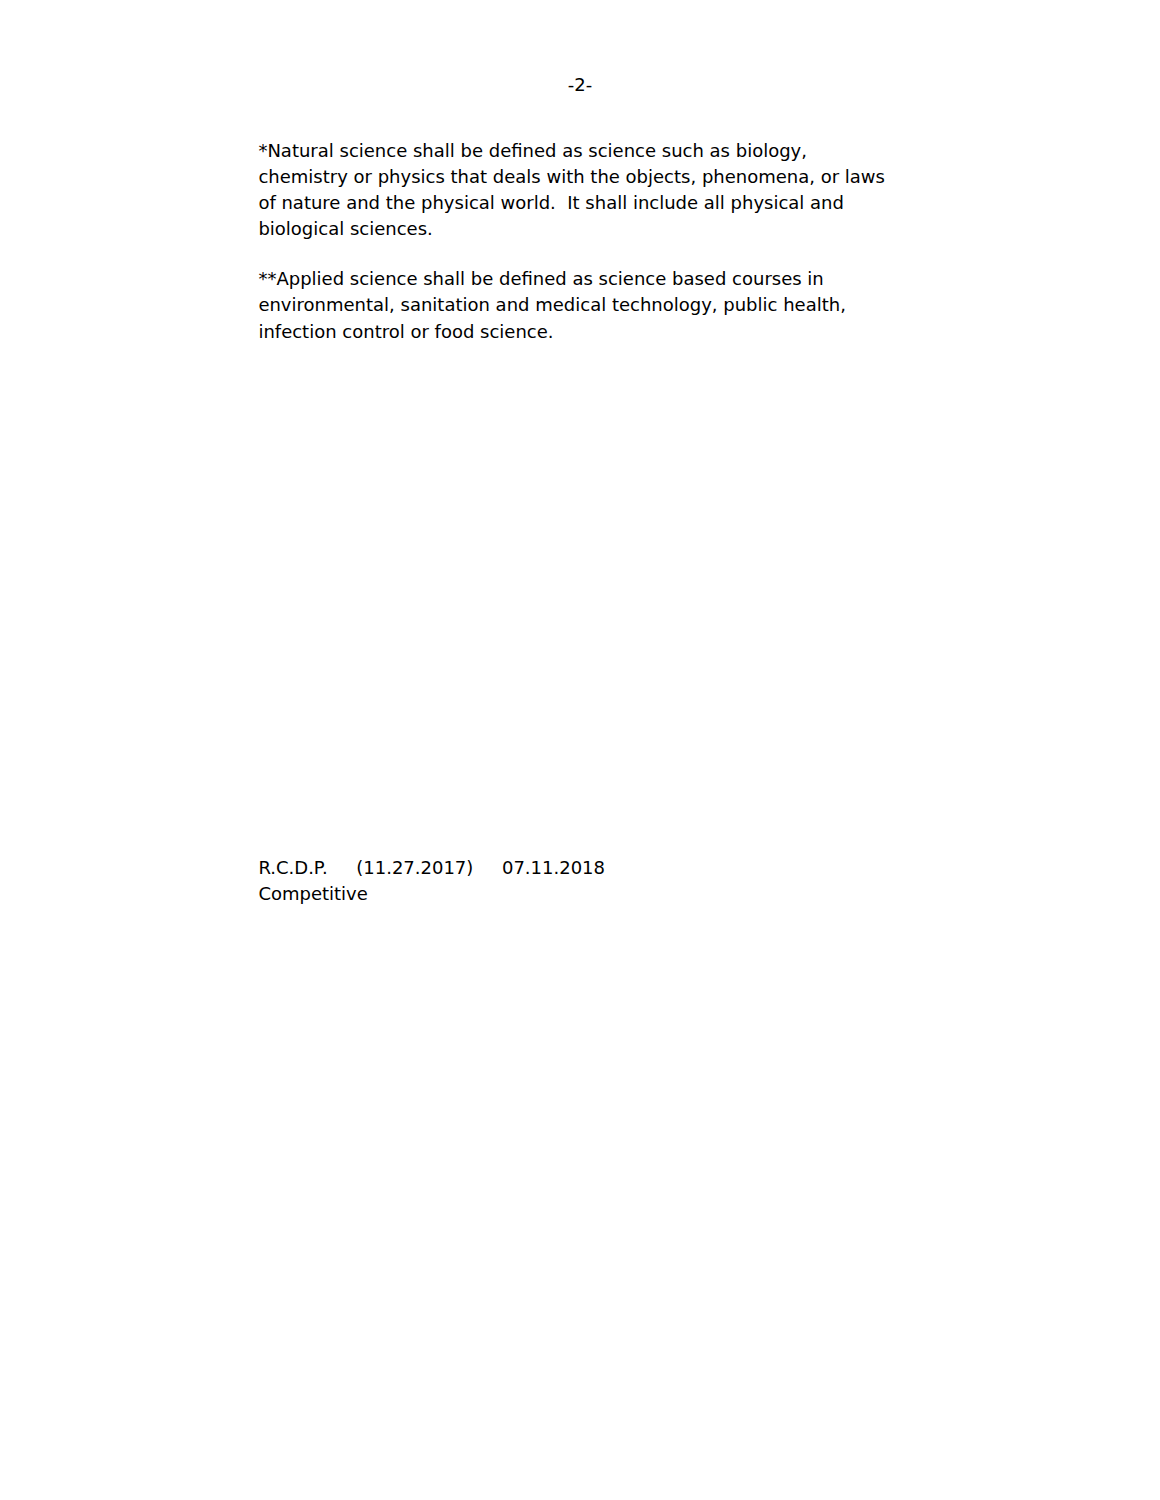-2-
*Natural science shall be defined as science such as biology, chemistry or physics that deals with the objects, phenomena, or laws of nature and the physical world. It shall include all physical and biological sciences.
**Applied science shall be defined as science based courses in environmental, sanitation and medical technology, public health, infection control or food science.
R.C.D.P. (11.27.2017) 07.11.2018
Competitive